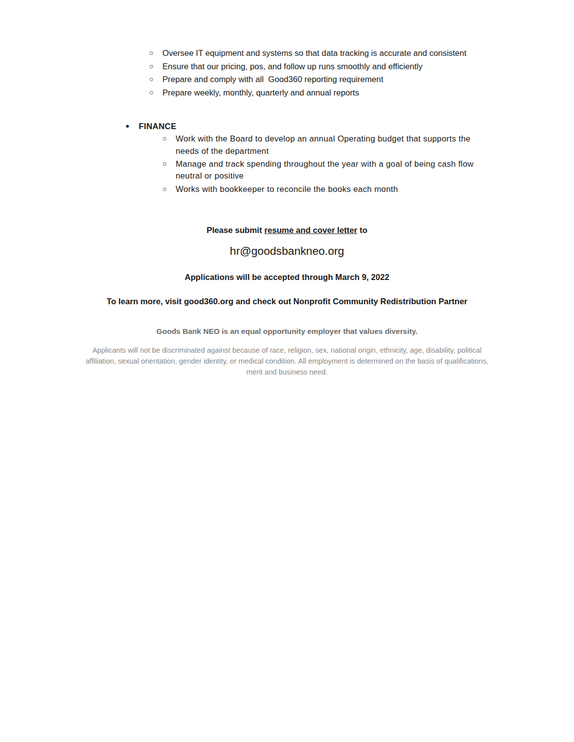Oversee IT equipment and systems so that data tracking is accurate and consistent
Ensure that our pricing, pos, and follow up runs smoothly and efficiently
Prepare and comply with all Good360 reporting requirement
Prepare weekly, monthly, quarterly and annual reports
FINANCE
Work with the Board to develop an annual Operating budget that supports the needs of the department
Manage and track spending throughout the year with a goal of being cash flow neutral or positive
Works with bookkeeper to reconcile the books each month
Please submit resume and cover letter to
hr@goodsbankneo.org
Applications will be accepted through March 9, 2022
To learn more, visit good360.org and check out Nonprofit Community Redistribution Partner
Goods Bank NEO is an equal opportunity employer that values diversity.
Applicants will not be discriminated against because of race, religion, sex, national origin, ethnicity, age, disability, political affiliation, sexual orientation, gender identity, or medical condition. All employment is determined on the basis of qualifications, merit and business need.